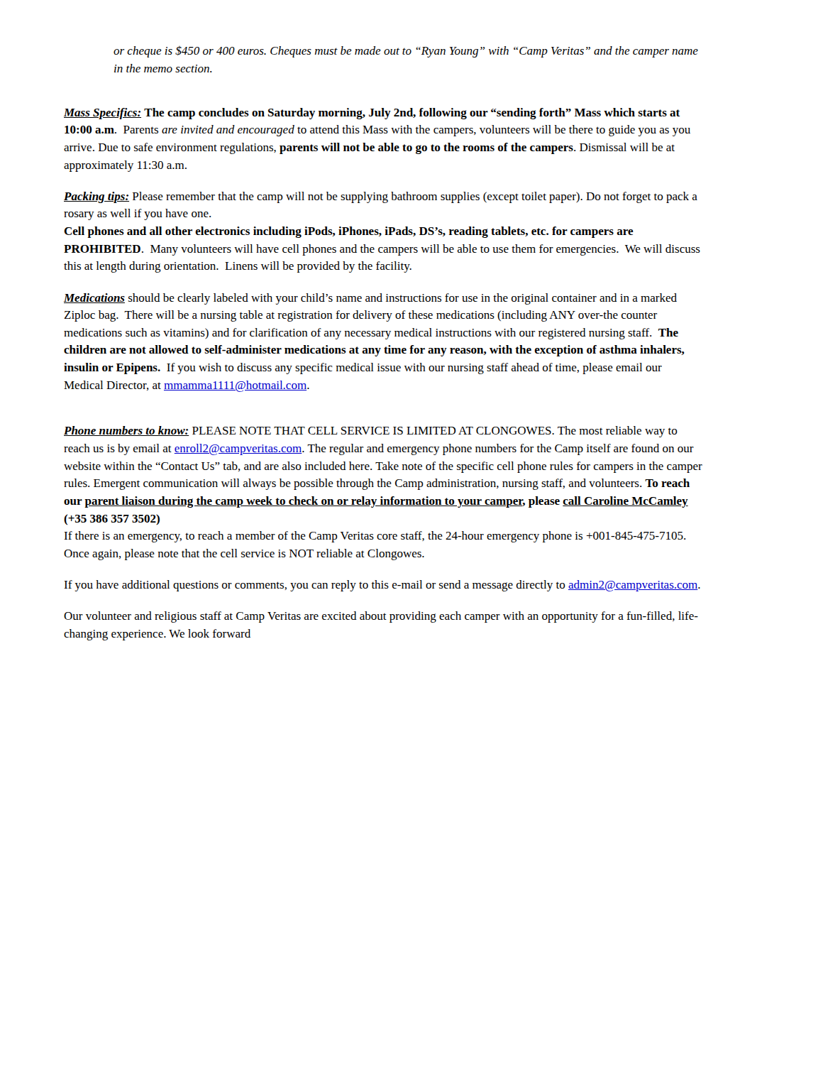or cheque is $450 or 400 euros. Cheques must be made out to “Ryan Young” with “Camp Veritas” and the camper name in the memo section.
Mass Specifics: The camp concludes on Saturday morning, July 2nd, following our “sending forth” Mass which starts at 10:00 a.m. Parents are invited and encouraged to attend this Mass with the campers, volunteers will be there to guide you as you arrive. Due to safe environment regulations, parents will not be able to go to the rooms of the campers. Dismissal will be at approximately 11:30 a.m.
Packing tips: Please remember that the camp will not be supplying bathroom supplies (except toilet paper). Do not forget to pack a rosary as well if you have one.
Cell phones and all other electronics including iPods, iPhones, iPads, DS’s, reading tablets, etc. for campers are PROHIBITED. Many volunteers will have cell phones and the campers will be able to use them for emergencies. We will discuss this at length during orientation. Linens will be provided by the facility.
Medications should be clearly labeled with your child’s name and instructions for use in the original container and in a marked Ziploc bag. There will be a nursing table at registration for delivery of these medications (including ANY over-the counter medications such as vitamins) and for clarification of any necessary medical instructions with our registered nursing staff. The children are not allowed to self-administer medications at any time for any reason, with the exception of asthma inhalers, insulin or Epipens. If you wish to discuss any specific medical issue with our nursing staff ahead of time, please email our Medical Director, at mmamma1111@hotmail.com.
Phone numbers to know: PLEASE NOTE THAT CELL SERVICE IS LIMITED AT CLONGOWES. The most reliable way to reach us is by email at enroll2@campveritas.com. The regular and emergency phone numbers for the Camp itself are found on our website within the “Contact Us” tab, and are also included here. Take note of the specific cell phone rules for campers in the camper rules. Emergent communication will always be possible through the Camp administration, nursing staff, and volunteers. To reach our parent liaison during the camp week to check on or relay information to your camper, please call Caroline McCamley (+35 386 357 3502)
If there is an emergency, to reach a member of the Camp Veritas core staff, the 24-hour emergency phone is +001-845-475-7105. Once again, please note that the cell service is NOT reliable at Clongowes.
If you have additional questions or comments, you can reply to this e-mail or send a message directly to admin2@campveritas.com.
Our volunteer and religious staff at Camp Veritas are excited about providing each camper with an opportunity for a fun-filled, life-changing experience. We look forward